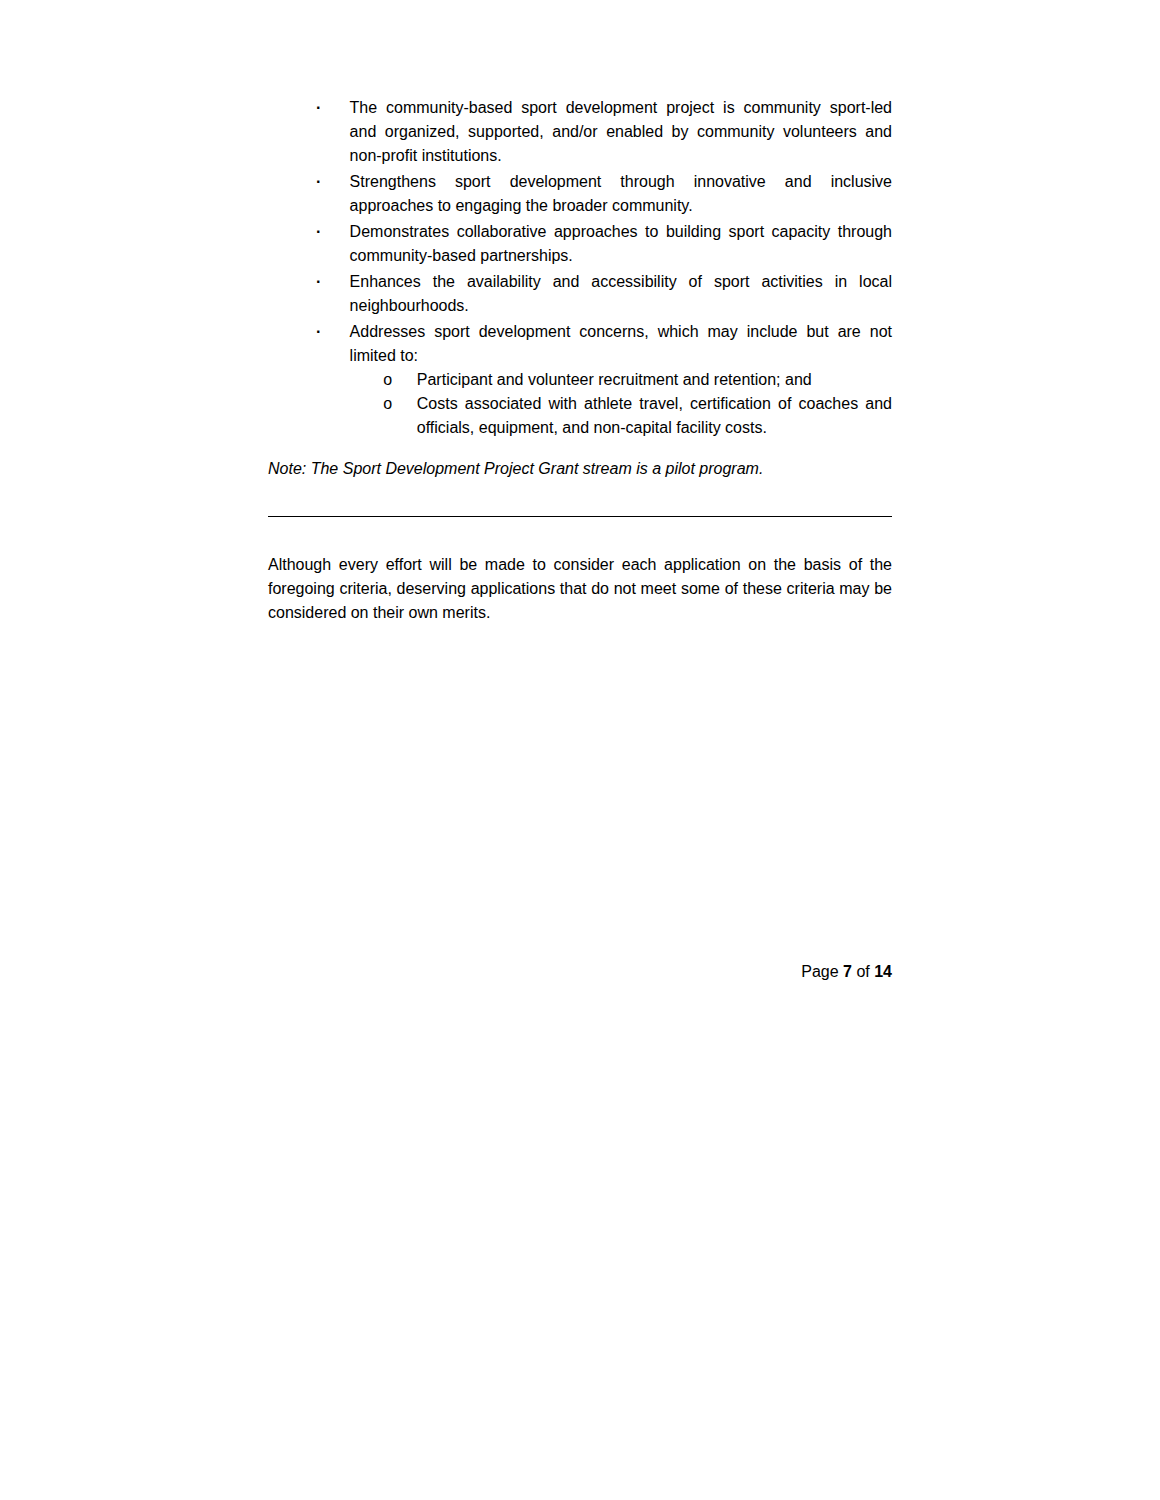The community-based sport development project is community sport-led and organized, supported, and/or enabled by community volunteers and non-profit institutions.
Strengthens sport development through innovative and inclusive approaches to engaging the broader community.
Demonstrates collaborative approaches to building sport capacity through community-based partnerships.
Enhances the availability and accessibility of sport activities in local neighbourhoods.
Addresses sport development concerns, which may include but are not limited to:
Participant and volunteer recruitment and retention; and
Costs associated with athlete travel, certification of coaches and officials, equipment, and non-capital facility costs.
Note: The Sport Development Project Grant stream is a pilot program.
Although every effort will be made to consider each application on the basis of the foregoing criteria, deserving applications that do not meet some of these criteria may be considered on their own merits.
Page 7 of 14